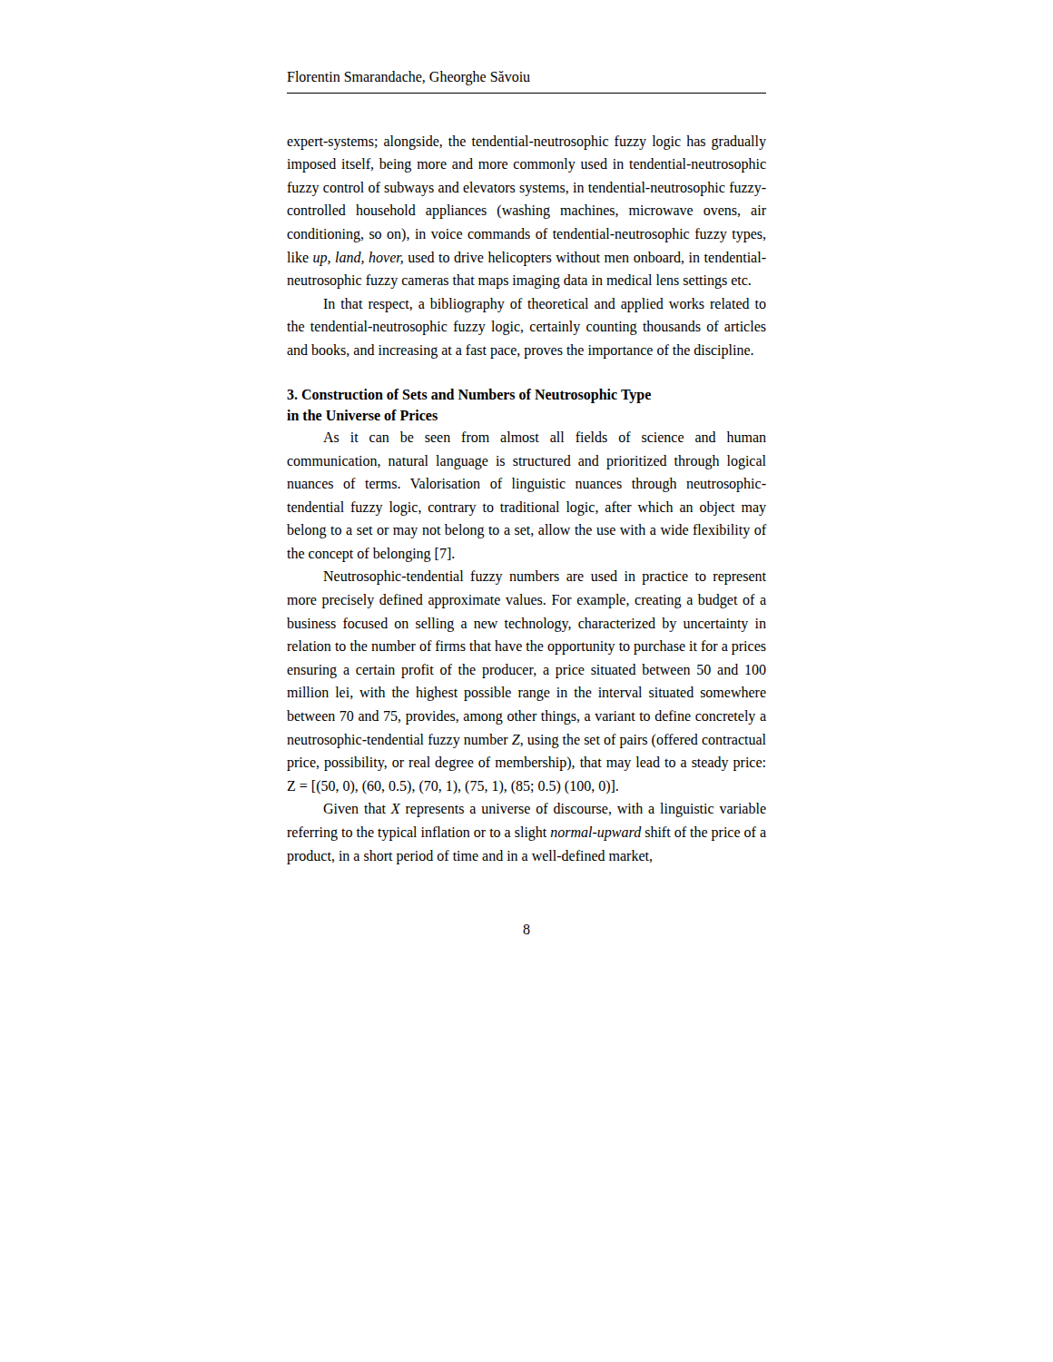Florentin Smarandache, Gheorghe Săvoiu
expert-systems; alongside, the tendential-neutrosophic fuzzy logic has gradually imposed itself, being more and more commonly used in tendential-neutrosophic fuzzy control of subways and elevators systems, in tendential-neutrosophic fuzzy-controlled household appliances (washing machines, microwave ovens, air conditioning, so on), in voice commands of tendential-neutrosophic fuzzy types, like up, land, hover, used to drive helicopters without men onboard, in tendential-neutrosophic fuzzy cameras that maps imaging data in medical lens settings etc.
In that respect, a bibliography of theoretical and applied works related to the tendential-neutrosophic fuzzy logic, certainly counting thousands of articles and books, and increasing at a fast pace, proves the importance of the discipline.
3. Construction of Sets and Numbers of Neutrosophic Type
in the Universe of Prices
As it can be seen from almost all fields of science and human communication, natural language is structured and prioritized through logical nuances of terms. Valorisation of linguistic nuances through neutrosophic-tendential fuzzy logic, contrary to traditional logic, after which an object may belong to a set or may not belong to a set, allow the use with a wide flexibility of the concept of belonging [7].
Neutrosophic-tendential fuzzy numbers are used in practice to represent more precisely defined approximate values. For example, creating a budget of a business focused on selling a new technology, characterized by uncertainty in relation to the number of firms that have the opportunity to purchase it for a prices ensuring a certain profit of the producer, a price situated between 50 and 100 million lei, with the highest possible range in the interval situated somewhere between 70 and 75, provides, among other things, a variant to define concretely a neutrosophic-tendential fuzzy number Z, using the set of pairs (offered contractual price, possibility, or real degree of membership), that may lead to a steady price: Z = [(50, 0), (60, 0.5), (70, 1), (75, 1), (85; 0.5) (100, 0)].
Given that X represents a universe of discourse, with a linguistic variable referring to the typical inflation or to a slight normal-upward shift of the price of a product, in a short period of time and in a well-defined market,
8